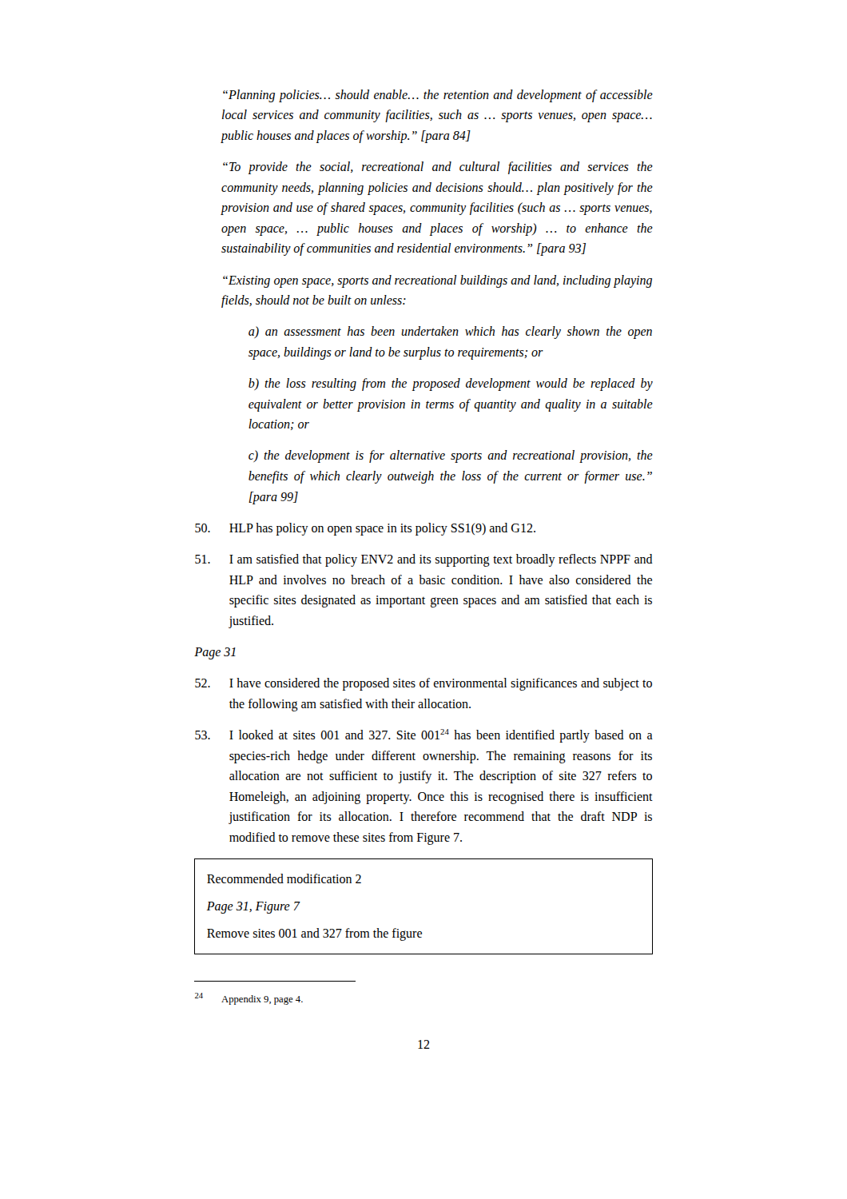“Planning policies… should enable… the retention and development of accessible local services and community facilities, such as … sports venues, open space… public houses and places of worship.” [para 84]
“To provide the social, recreational and cultural facilities and services the community needs, planning policies and decisions should… plan positively for the provision and use of shared spaces, community facilities (such as … sports venues, open space, … public houses and places of worship) … to enhance the sustainability of communities and residential environments.” [para 93]
“Existing open space, sports and recreational buildings and land, including playing fields, should not be built on unless:
a) an assessment has been undertaken which has clearly shown the open space, buildings or land to be surplus to requirements; or
b) the loss resulting from the proposed development would be replaced by equivalent or better provision in terms of quantity and quality in a suitable location; or
c) the development is for alternative sports and recreational provision, the benefits of which clearly outweigh the loss of the current or former use.” [para 99]
50.
HLP has policy on open space in its policy SS1(9) and G12.
51.
I am satisfied that policy ENV2 and its supporting text broadly reflects NPPF and HLP and involves no breach of a basic condition. I have also considered the specific sites designated as important green spaces and am satisfied that each is justified.
Page 31
52.
I have considered the proposed sites of environmental significances and subject to the following am satisfied with their allocation.
53.
I looked at sites 001 and 327. Site 00124 has been identified partly based on a species-rich hedge under different ownership. The remaining reasons for its allocation are not sufficient to justify it. The description of site 327 refers to Homeleigh, an adjoining property. Once this is recognised there is insufficient justification for its allocation. I therefore recommend that the draft NDP is modified to remove these sites from Figure 7.
Recommended modification 2
Page 31, Figure 7
Remove sites 001 and 327 from the figure
24
Appendix 9, page 4.
12